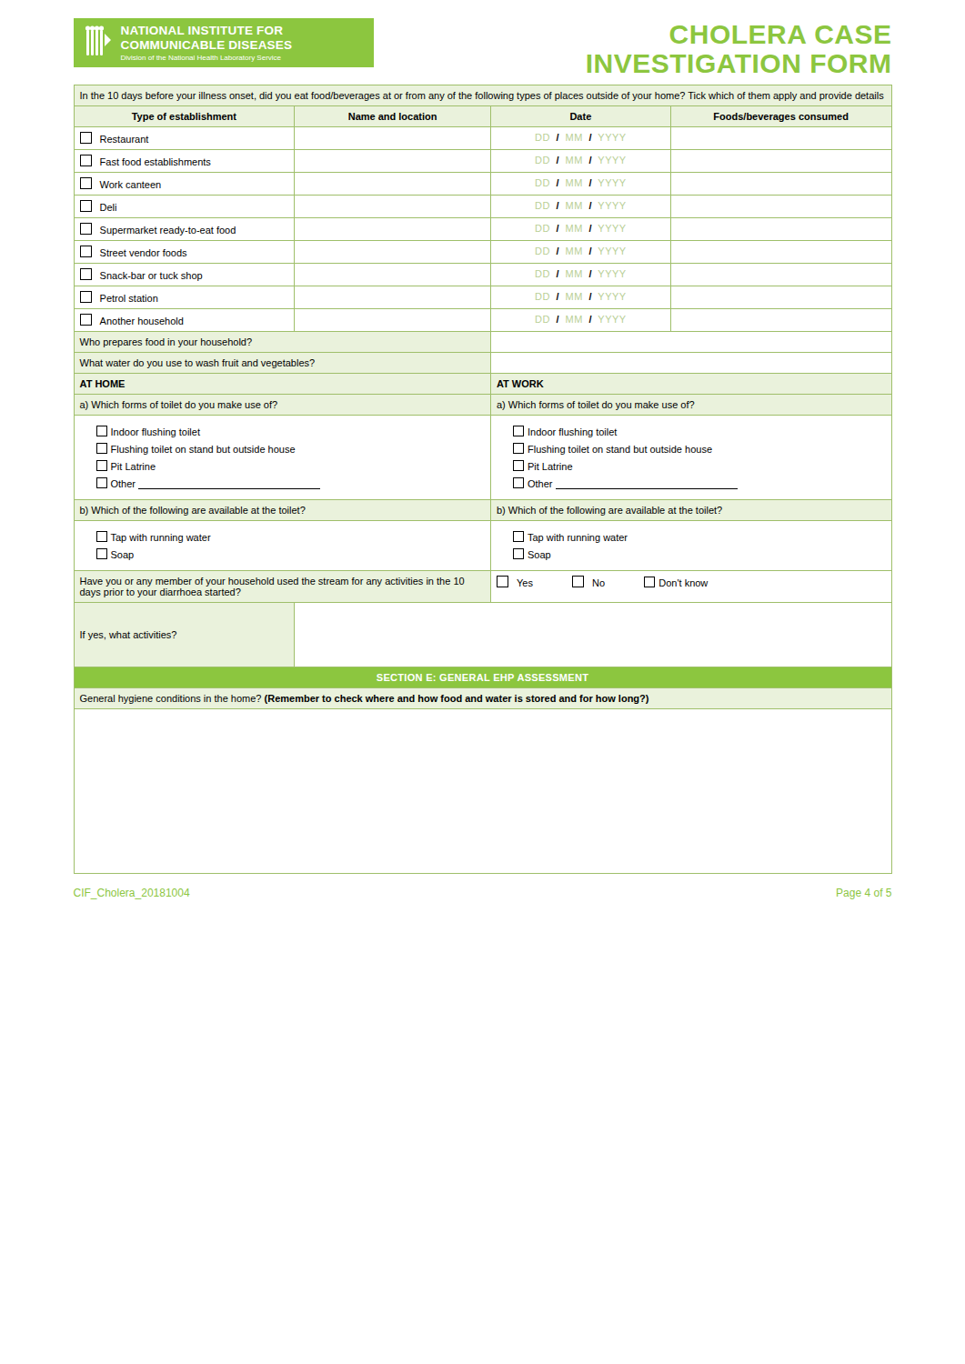NATIONAL INSTITUTE FOR
COMMUNICABLE DISEASES
Division of the National Health Laboratory Service
CHOLERA CASE
INVESTIGATION FORM
| In the 10 days before your illness onset, did you eat food/beverages at or from any of the following types of places outside of your home? Tick which of them apply and provide details |
| Type of establishment | Name and location | Date | Foods/beverages consumed |
| Restaurant | | DD / MM / YYYY | |
| Fast food establishments | | DD / MM / YYYY | |
| Work canteen | | DD / MM / YYYY | |
| Deli | | DD / MM / YYYY | |
| Supermarket ready-to-eat food | | DD / MM / YYYY | |
| Street vendor foods | | DD / MM / YYYY | |
| Snack-bar or tuck shop | | DD / MM / YYYY | |
| Petrol station | | DD / MM / YYYY | |
| Another household | | DD / MM / YYYY | |
| Who prepares food in your household? | |
| What water do you use to wash fruit and vegetables? | |
| AT HOME | AT WORK |
| a) Which forms of toilet do you make use of? | a) Which forms of toilet do you make use of? |
| Indoor flushing toilet Flushing toilet on stand but outside house Pit Latrine Other | Indoor flushing toilet Flushing toilet on stand but outside house Pit Latrine Other |
| b) Which of the following are available at the toilet? | b) Which of the following are available at the toilet? |
| Tap with running water Soap | Tap with running water Soap |
| Have you or any member of your household used the stream for any activities in the 10 days prior to your diarrhoea started? | Yes No Don't know |
| If yes, what activities? | |
| SECTION E: GENERAL EHP ASSESSMENT |
| General hygiene conditions in the home? (Remember to check where and how food and water is stored and for how long?) |
CIF_Cholera_20181004
Page 4 of 5